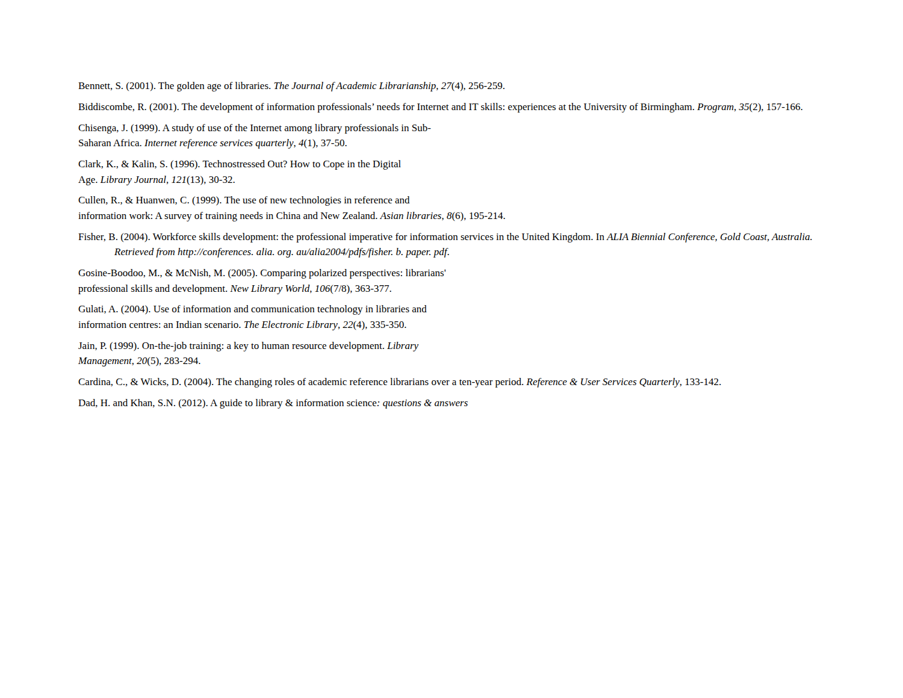Bennett, S. (2001). The golden age of libraries. The Journal of Academic Librarianship, 27(4), 256-259.
Biddiscombe, R. (2001). The development of information professionals’ needs for Internet and IT skills: experiences at the University of Birmingham. Program, 35(2), 157-166.
Chisenga, J. (1999). A study of use of the Internet among library professionals in Sub-
Saharan Africa. Internet reference services quarterly, 4(1), 37-50.
Clark, K., & Kalin, S. (1996). Technostressed Out? How to Cope in the Digital
Age. Library Journal, 121(13), 30-32.
Cullen, R., & Huanwen, C. (1999). The use of new technologies in reference and
information work: A survey of training needs in China and New Zealand. Asian libraries, 8(6), 195-214.
Fisher, B. (2004). Workforce skills development: the professional imperative for information services in the United Kingdom. In ALIA Biennial Conference, Gold Coast, Australia. Retrieved from http://conferences. alia. org. au/alia2004/pdfs/fisher. b. paper. pdf.
Gosine-Boodoo, M., & McNish, M. (2005). Comparing polarized perspectives: librarians'
professional skills and development. New Library World, 106(7/8), 363-377.
Gulati, A. (2004). Use of information and communication technology in libraries and
information centres: an Indian scenario. The Electronic Library, 22(4), 335-350.
Jain, P. (1999). On-the-job training: a key to human resource development. Library
Management, 20(5), 283-294.
Cardina, C., & Wicks, D. (2004). The changing roles of academic reference librarians over a ten-year period. Reference & User Services Quarterly, 133-142.
Dad, H. and Khan, S.N. (2012). A guide to library & information science: questions & answers